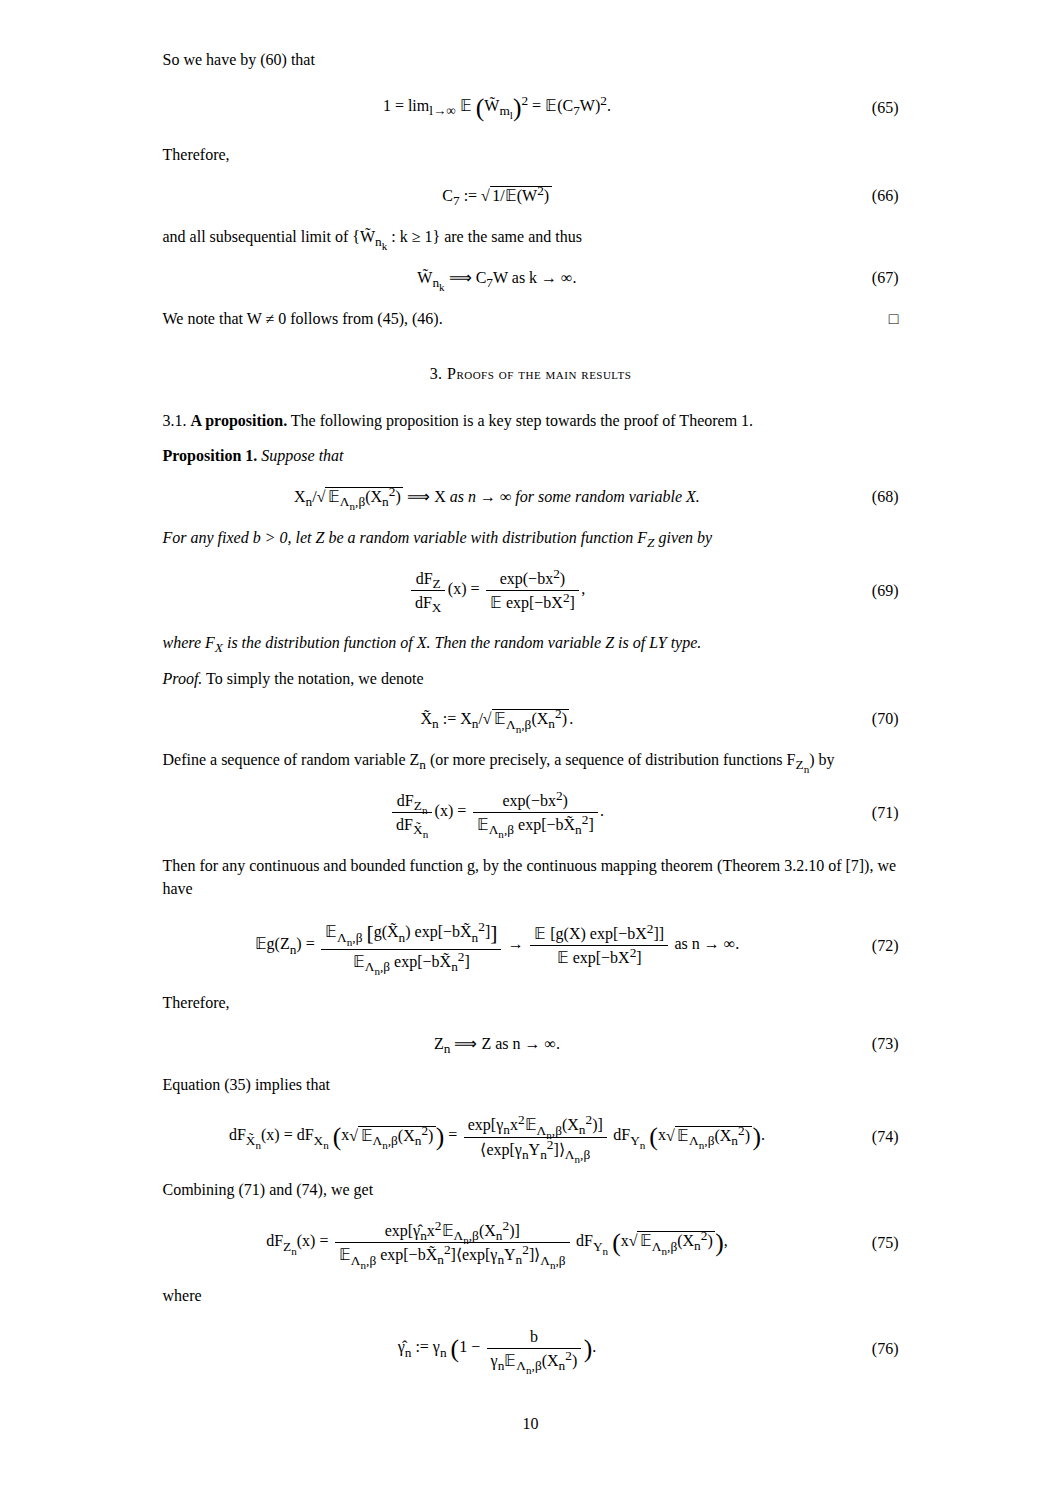So we have by (60) that
1 = liml→∞ 𝔼 (W̃ml)2 = 𝔼(C7W)2.
(65)
Therefore,
C7 := √1/𝔼(W2)
(66)
and all subsequential limit of {W̃nk : k ≥ 1} are the same and thus
W̃nk ⟹ C7W as k → ∞.
(67)
We note that W ≠ 0 follows from (45), (46). □
3. Proofs of the main results
3.1. A proposition. The following proposition is a key step towards the proof of Theorem 1.
Proposition 1. Suppose that
Xn/√𝔼Λn,β(Xn2) ⟹ X as n → ∞ for some random variable X.
(68)
For any fixed b > 0, let Z be a random variable with distribution function FZ given by
dFZ dFX(x) = exp(−bx2) 𝔼 exp[−bX2],
(69)
where FX is the distribution function of X. Then the random variable Z is of LY type.
Proof. To simply the notation, we denote
X̃n := Xn/√𝔼Λn,β(Xn2).
(70)
Define a sequence of random variable Zn (or more precisely, a sequence of distribution functions FZn) by
dFZn dFX̃n(x) = exp(−bx2) 𝔼Λn,β exp[−bX̃n2].
(71)
Then for any continuous and bounded function g, by the continuous mapping theorem (Theorem 3.2.10 of [7]), we have
𝔼g(Zn) = 𝔼Λn,β [g(X̃n) exp[−bX̃n2]] 𝔼Λn,β exp[−bX̃n2] → 𝔼 [g(X) exp[−bX2]] 𝔼 exp[−bX2] as n → ∞.
(72)
Therefore,
Zn ⟹ Z as n → ∞.
(73)
Equation (35) implies that
dFX̃n(x) = dFXn (x√𝔼Λn,β(Xn2)) = exp[γnx2𝔼Λn,β(Xn2)]⟨exp[γnYn2]⟩Λn,β dFYn (x√𝔼Λn,β(Xn2)).
(74)
Combining (71) and (74), we get
dFZn(x) = exp[γ̂nx2𝔼Λn,β(Xn2)] 𝔼Λn,β exp[−bX̃n2]⟨exp[γnYn2]⟩Λn,β dFYn (x√𝔼Λn,β(Xn2)),
(75)
where
γ̂n := γn (1 − bγn𝔼Λn,β(Xn2)).
(76)
10